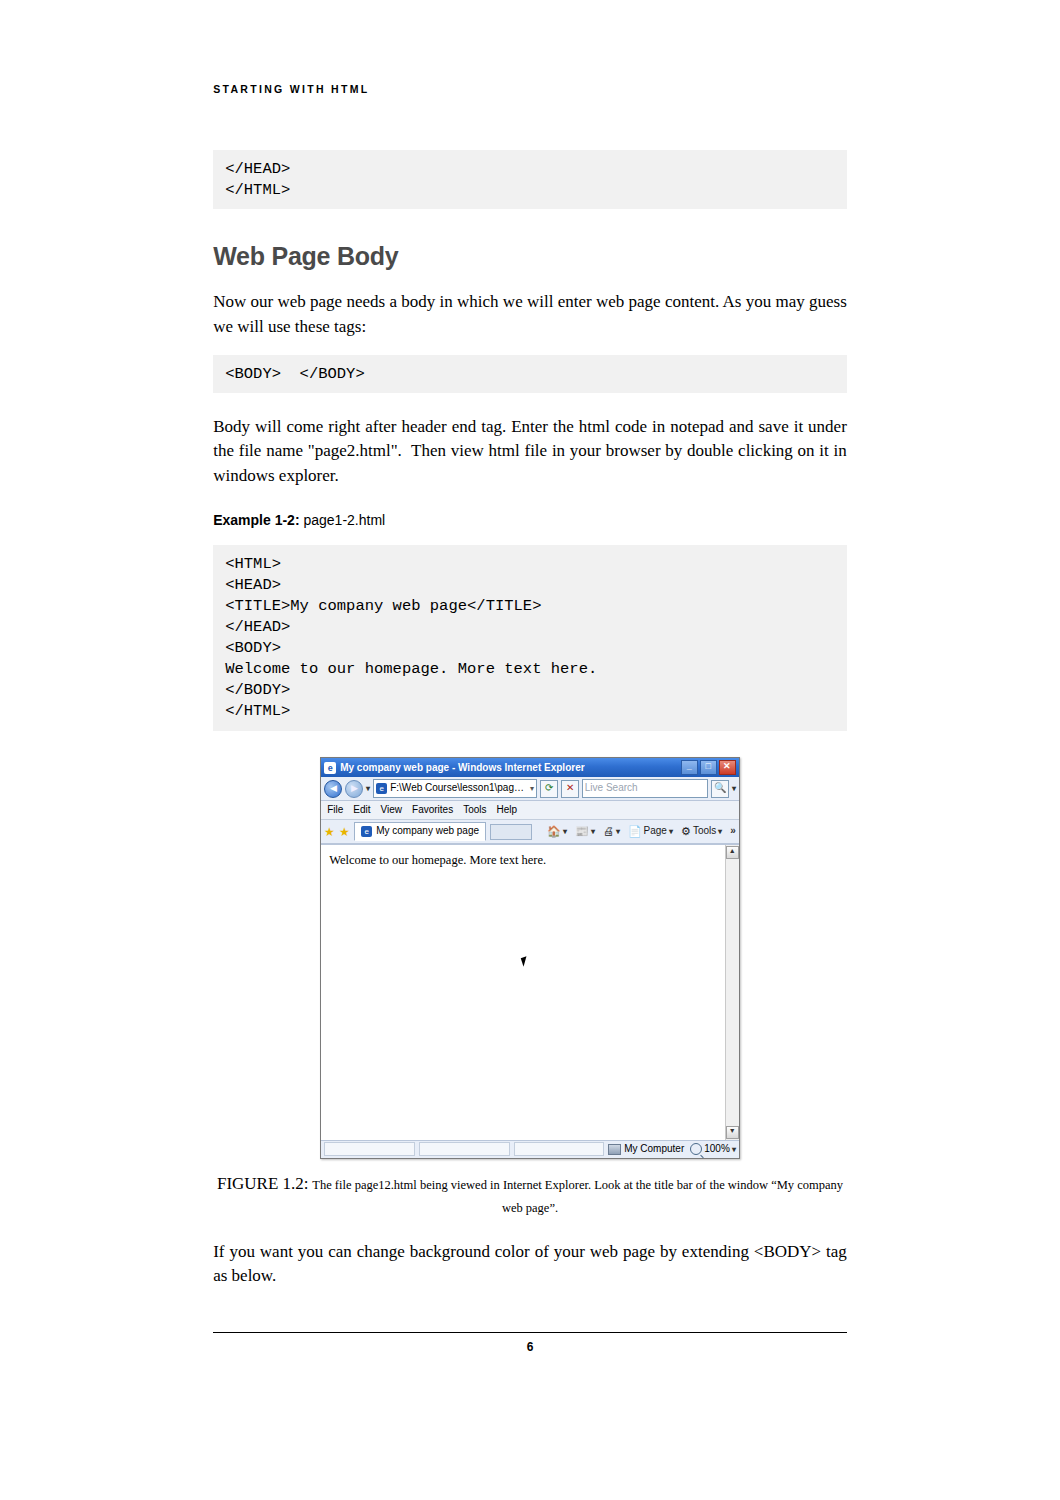Starting with HTML
</HEAD>
</HTML>
Web Page Body
Now our web page needs a body in which we will enter web page content. As you may guess we will use these tags:
<BODY>  </BODY>
Body will come right after header end tag. Enter the html code in notepad and save it under the file name "page2.html". Then view html file in your browser by double clicking on it in windows explorer.
Example 1-2: page1-2.html
<HTML>
<HEAD>
<TITLE>My company web page</TITLE>
</HEAD>
<BODY>
Welcome to our homepage. More text here.
</BODY>
</HTML>
e My company web page - Windows Internet Explorer
_ □ ✕
◀ ▶ ▾ e F:\Web Course\lesson1\page12.html ▾ ⟳ ✕ Live Search 🔍 ▾
File Edit View Favorites Tools Help
★ ★ e My company web page 🏠▾ 📰▾ 🖨▾ 📄Page▾ ⚙Tools▾ »
Welcome to our homepage. More text here.
▲ ▼
My Computer 100%▾
FIGURE 1.2: The file page12.html being viewed in Internet Explorer. Look at the title bar of the window “My company web page”.
If you want you can change background color of your web page by extending <BODY> tag as below.
6